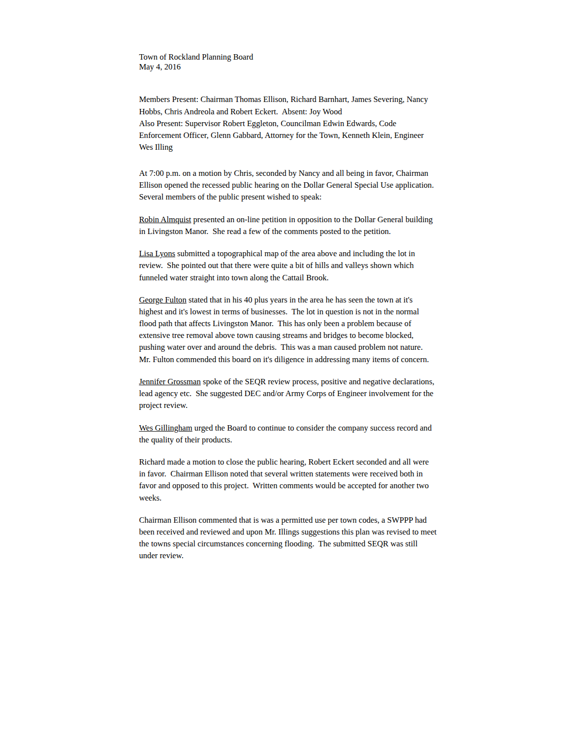Town of Rockland Planning Board
May 4, 2016
Members Present: Chairman Thomas Ellison, Richard Barnhart, James Severing, Nancy Hobbs, Chris Andreola and Robert Eckert. Absent: Joy Wood
Also Present: Supervisor Robert Eggleton, Councilman Edwin Edwards, Code Enforcement Officer, Glenn Gabbard, Attorney for the Town, Kenneth Klein, Engineer Wes Illing
At 7:00 p.m. on a motion by Chris, seconded by Nancy and all being in favor, Chairman Ellison opened the recessed public hearing on the Dollar General Special Use application. Several members of the public present wished to speak:
Robin Almquist presented an on-line petition in opposition to the Dollar General building in Livingston Manor. She read a few of the comments posted to the petition.
Lisa Lyons submitted a topographical map of the area above and including the lot in review. She pointed out that there were quite a bit of hills and valleys shown which funneled water straight into town along the Cattail Brook.
George Fulton stated that in his 40 plus years in the area he has seen the town at it's highest and it's lowest in terms of businesses. The lot in question is not in the normal flood path that affects Livingston Manor. This has only been a problem because of extensive tree removal above town causing streams and bridges to become blocked, pushing water over and around the debris. This was a man caused problem not nature. Mr. Fulton commended this board on it's diligence in addressing many items of concern.
Jennifer Grossman spoke of the SEQR review process, positive and negative declarations, lead agency etc. She suggested DEC and/or Army Corps of Engineer involvement for the project review.
Wes Gillingham urged the Board to continue to consider the company success record and the quality of their products.
Richard made a motion to close the public hearing, Robert Eckert seconded and all were in favor. Chairman Ellison noted that several written statements were received both in favor and opposed to this project. Written comments would be accepted for another two weeks.
Chairman Ellison commented that is was a permitted use per town codes, a SWPPP had been received and reviewed and upon Mr. Illings suggestions this plan was revised to meet the towns special circumstances concerning flooding. The submitted SEQR was still under review.